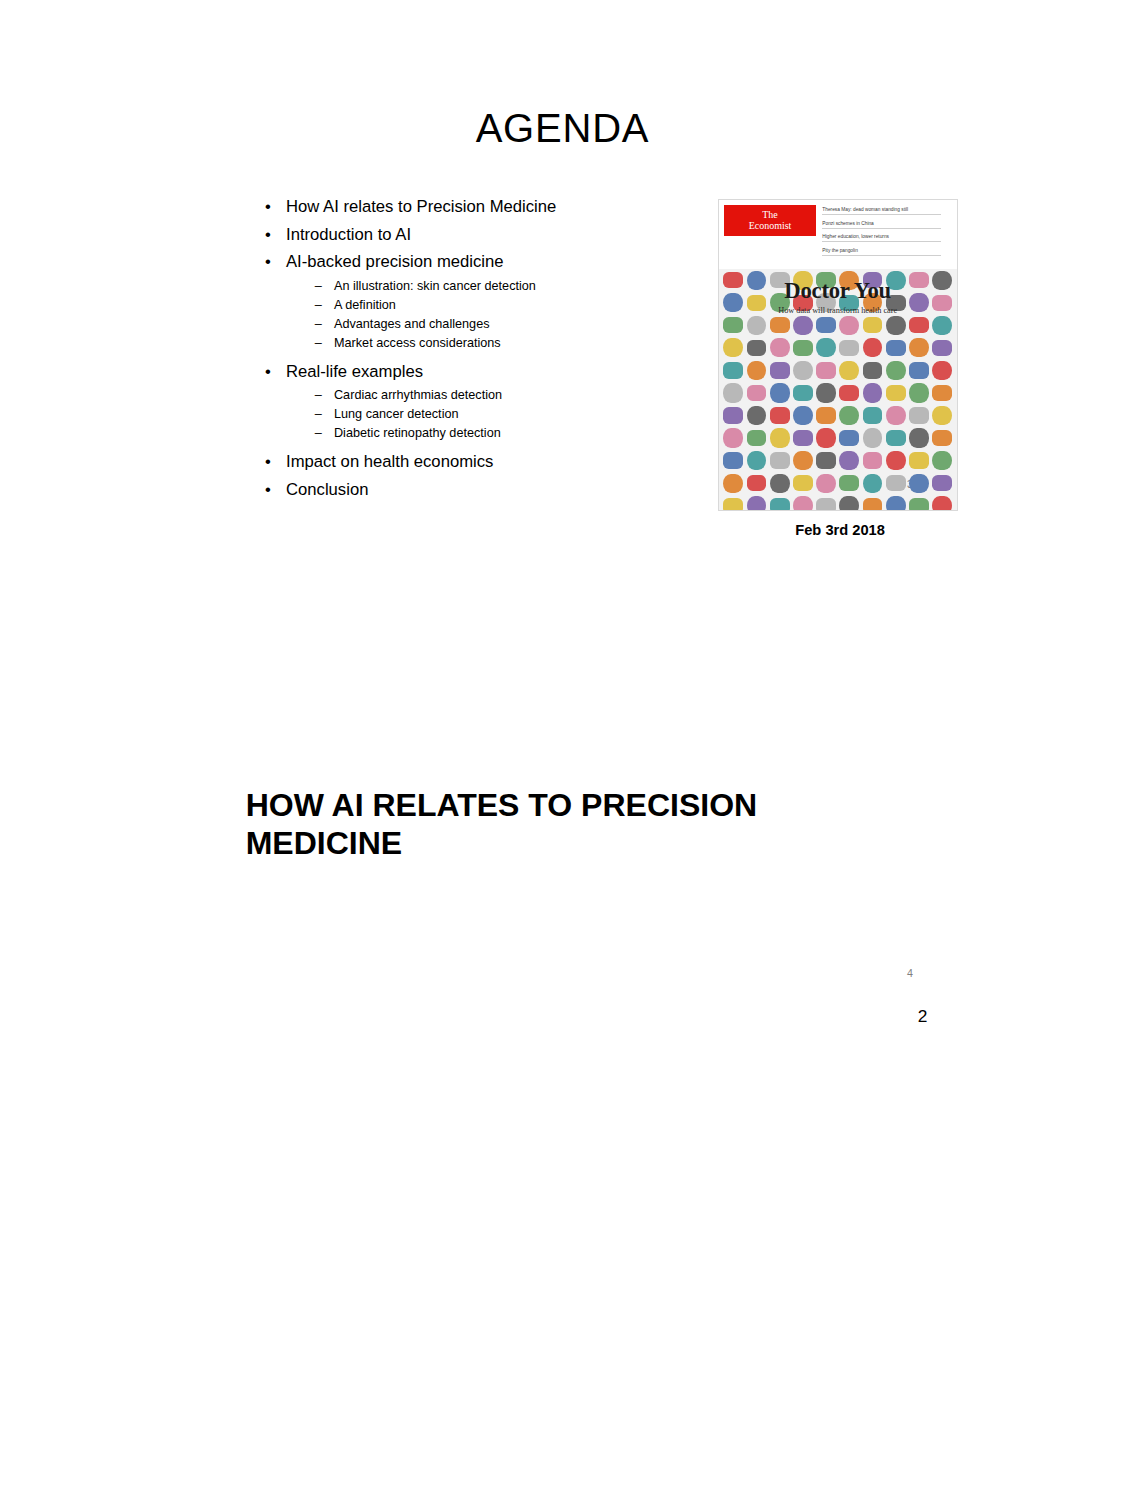AGENDA
How AI relates to Precision Medicine
Introduction to AI
AI-backed precision medicine
An illustration: skin cancer detection
A definition
Advantages and challenges
Market access considerations
Real-life examples
Cardiac arrhythmias detection
Lung cancer detection
Diabetic retinopathy detection
Impact on health economics
Conclusion
The
Economist
Theresa May: dead woman standing still Ponzi schemes in China Higher education, lower returns Pity the pangolin
Doctor You
How data will transform health care
Feb 3rd 2018
3
HOW AI RELATES TO PRECISION MEDICINE
4
2